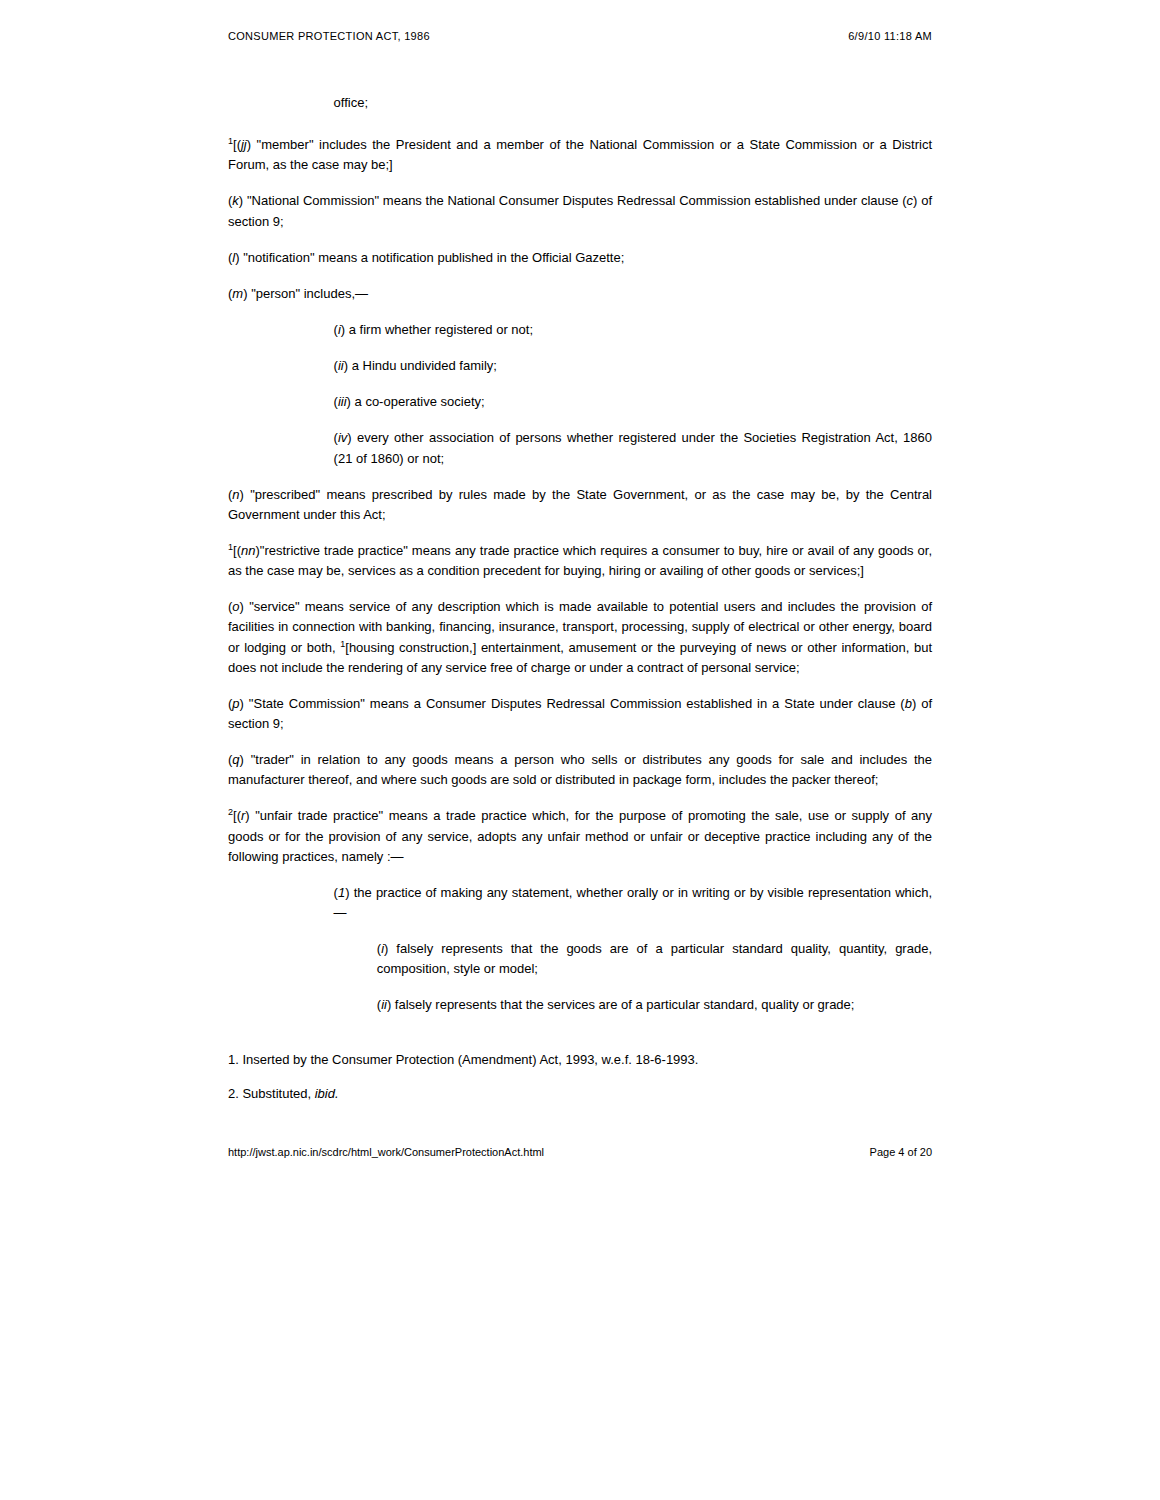CONSUMER PROTECTION ACT, 1986
6/9/10 11:18 AM
office;
1[(jj) "member" includes the President and a member of the National Commission or a State Commission or a District Forum, as the case may be;]
(k) "National Commission" means the National Consumer Disputes Redressal Commission established under clause (c) of section 9;
(l) "notification" means a notification published in the Official Gazette;
(m) "person" includes,—
(i) a firm whether registered or not;
(ii) a Hindu undivided family;
(iii) a co-operative society;
(iv) every other association of persons whether registered under the Societies Registration Act, 1860 (21 of 1860) or not;
(n) "prescribed" means prescribed by rules made by the State Government, or as the case may be, by the Central Government under this Act;
1[(nn)"restrictive trade practice" means any trade practice which requires a consumer to buy, hire or avail of any goods or, as the case may be, services as a condition precedent for buying, hiring or availing of other goods or services;]
(o) "service" means service of any description which is made available to potential users and includes the provision of facilities in connection with banking, financing, insurance, transport, processing, supply of electrical or other energy, board or lodging or both, 1[housing construction,] entertainment, amusement or the purveying of news or other information, but does not include the rendering of any service free of charge or under a contract of personal service;
(p) "State Commission" means a Consumer Disputes Redressal Commission established in a State under clause (b) of section 9;
(q) "trader" in relation to any goods means a person who sells or distributes any goods for sale and includes the manufacturer thereof, and where such goods are sold or distributed in package form, includes the packer thereof;
2[(r) "unfair trade practice" means a trade practice which, for the purpose of promoting the sale, use or supply of any goods or for the provision of any service, adopts any unfair method or unfair or deceptive practice including any of the following practices, namely :—
(1) the practice of making any statement, whether orally or in writing or by visible representation which,—
(i) falsely represents that the goods are of a particular standard quality, quantity, grade, composition, style or model;
(ii) falsely represents that the services are of a particular standard, quality or grade;
1. Inserted by the Consumer Protection (Amendment) Act, 1993, w.e.f. 18-6-1993.
2. Substituted, ibid.
http://jwst.ap.nic.in/scdrc/html_work/ConsumerProtectionAct.html
Page 4 of 20